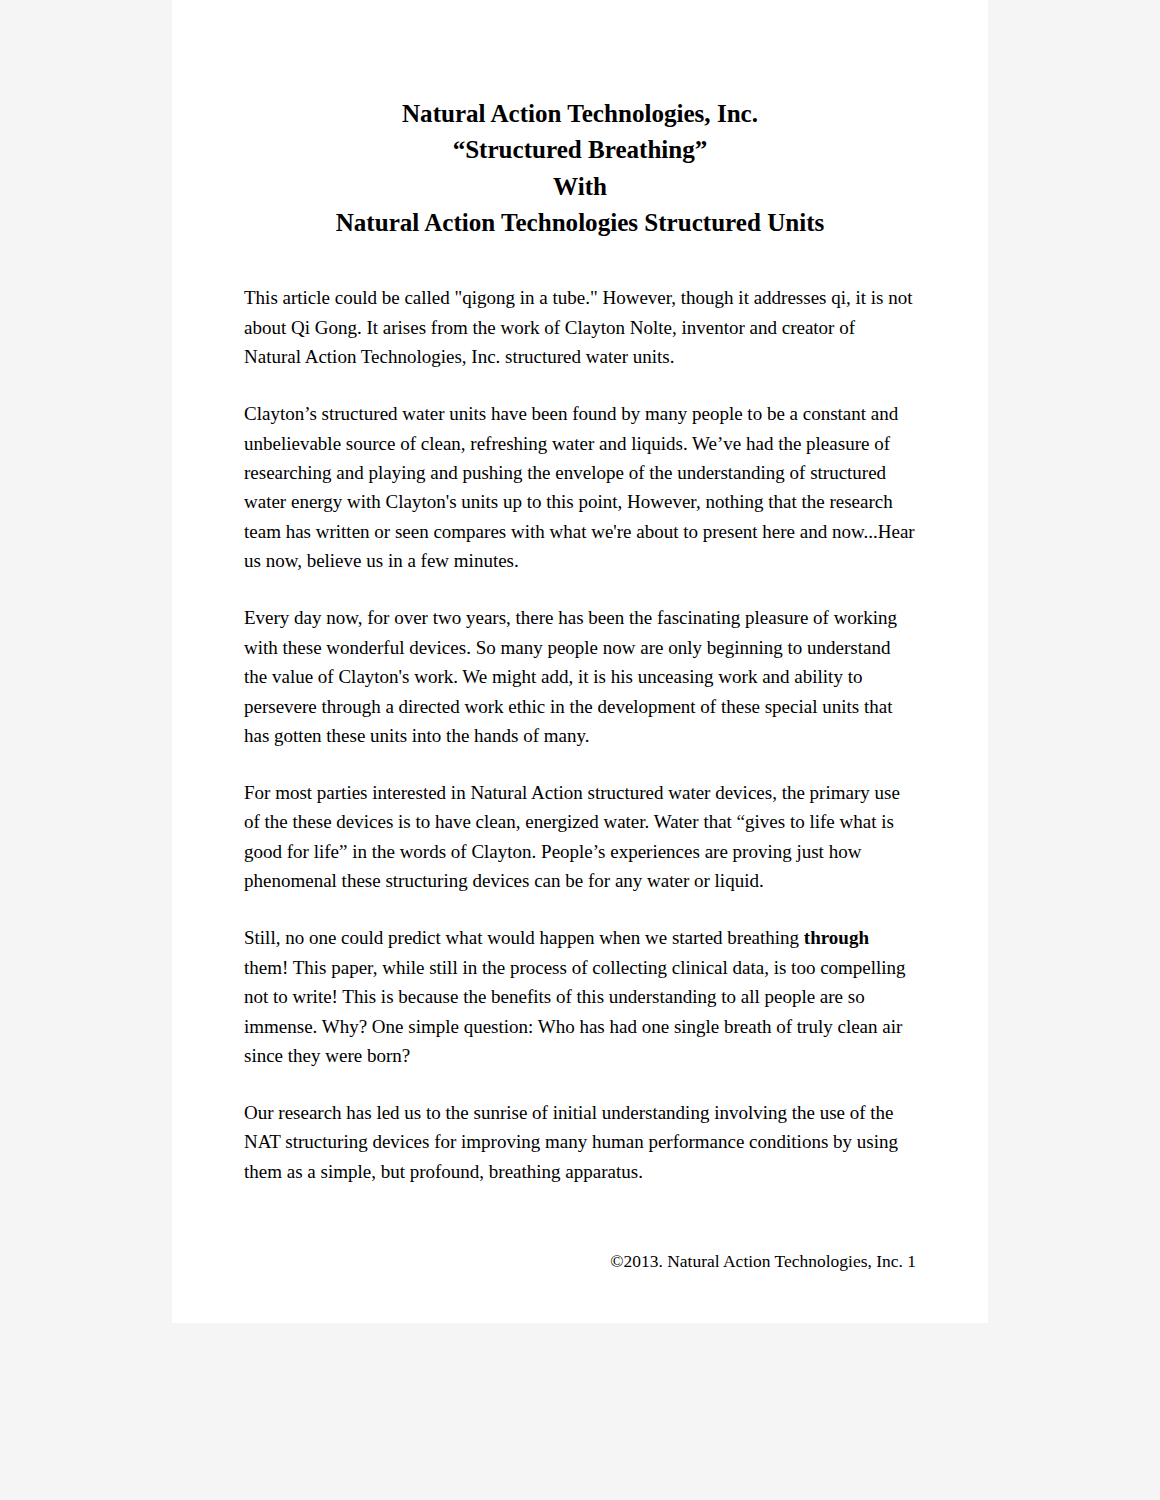Natural Action Technologies, Inc. “Structured Breathing” With Natural Action Technologies Structured Units
This article could be called "qigong in a tube." However, though it addresses qi, it is not about Qi Gong. It arises from the work of Clayton Nolte, inventor and creator of Natural Action Technologies, Inc. structured water units.
Clayton’s structured water units have been found by many people to be a constant and unbelievable source of clean, refreshing water and liquids. We’ve had the pleasure of researching and playing and pushing the envelope of the understanding of structured water energy with Clayton's units up to this point, However, nothing that the research team has written or seen compares with what we're about to present here and now...Hear us now, believe us in a few minutes.
Every day now, for over two years, there has been the fascinating pleasure of working with these wonderful devices. So many people now are only beginning to understand the value of Clayton's work. We might add, it is his unceasing work and ability to persevere through a directed work ethic in the development of these special units that has gotten these units into the hands of many.
For most parties interested in Natural Action structured water devices, the primary use of the these devices is to have clean, energized water. Water that “gives to life what is good for life” in the words of Clayton. People’s experiences are proving just how phenomenal these structuring devices can be for any water or liquid.
Still, no one could predict what would happen when we started breathing through them! This paper, while still in the process of collecting clinical data, is too compelling not to write! This is because the benefits of this understanding to all people are so immense. Why? One simple question: Who has had one single breath of truly clean air since they were born?
Our research has led us to the sunrise of initial understanding involving the use of the NAT structuring devices for improving many human performance conditions by using them as a simple, but profound, breathing apparatus.
©2013. Natural Action Technologies, Inc. 1